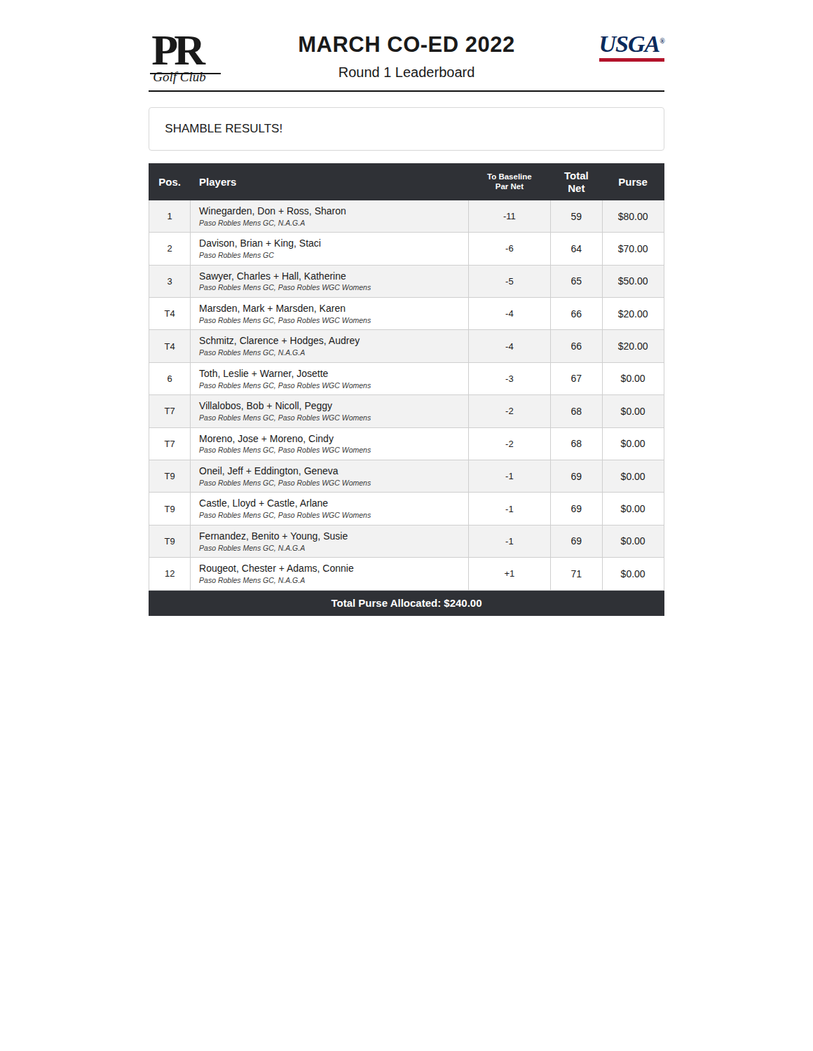PR
Golf Club
MARCH CO-ED 2022
Round 1 Leaderboard
USGA®
SHAMBLE RESULTS!
| Pos. | Players | To Baseline Par Net | Total Net | Purse |
| --- | --- | --- | --- | --- |
| 1 | Winegarden, Don + Ross, Sharon Paso Robles Mens GC, N.A.G.A | -11 | 59 | $80.00 |
| 2 | Davison, Brian + King, Staci Paso Robles Mens GC | -6 | 64 | $70.00 |
| 3 | Sawyer, Charles + Hall, Katherine Paso Robles Mens GC, Paso Robles WGC Womens | -5 | 65 | $50.00 |
| T4 | Marsden, Mark + Marsden, Karen Paso Robles Mens GC, Paso Robles WGC Womens | -4 | 66 | $20.00 |
| T4 | Schmitz, Clarence + Hodges, Audrey Paso Robles Mens GC, N.A.G.A | -4 | 66 | $20.00 |
| 6 | Toth, Leslie + Warner, Josette Paso Robles Mens GC, Paso Robles WGC Womens | -3 | 67 | $0.00 |
| T7 | Villalobos, Bob + Nicoll, Peggy Paso Robles Mens GC, Paso Robles WGC Womens | -2 | 68 | $0.00 |
| T7 | Moreno, Jose + Moreno, Cindy Paso Robles Mens GC, Paso Robles WGC Womens | -2 | 68 | $0.00 |
| T9 | Oneil, Jeff + Eddington, Geneva Paso Robles Mens GC, Paso Robles WGC Womens | -1 | 69 | $0.00 |
| T9 | Castle, Lloyd + Castle, Arlane Paso Robles Mens GC, Paso Robles WGC Womens | -1 | 69 | $0.00 |
| T9 | Fernandez, Benito + Young, Susie Paso Robles Mens GC, N.A.G.A | -1 | 69 | $0.00 |
| 12 | Rougeot, Chester + Adams, Connie Paso Robles Mens GC, N.A.G.A | +1 | 71 | $0.00 |
| Total Purse Allocated: $240.00 |